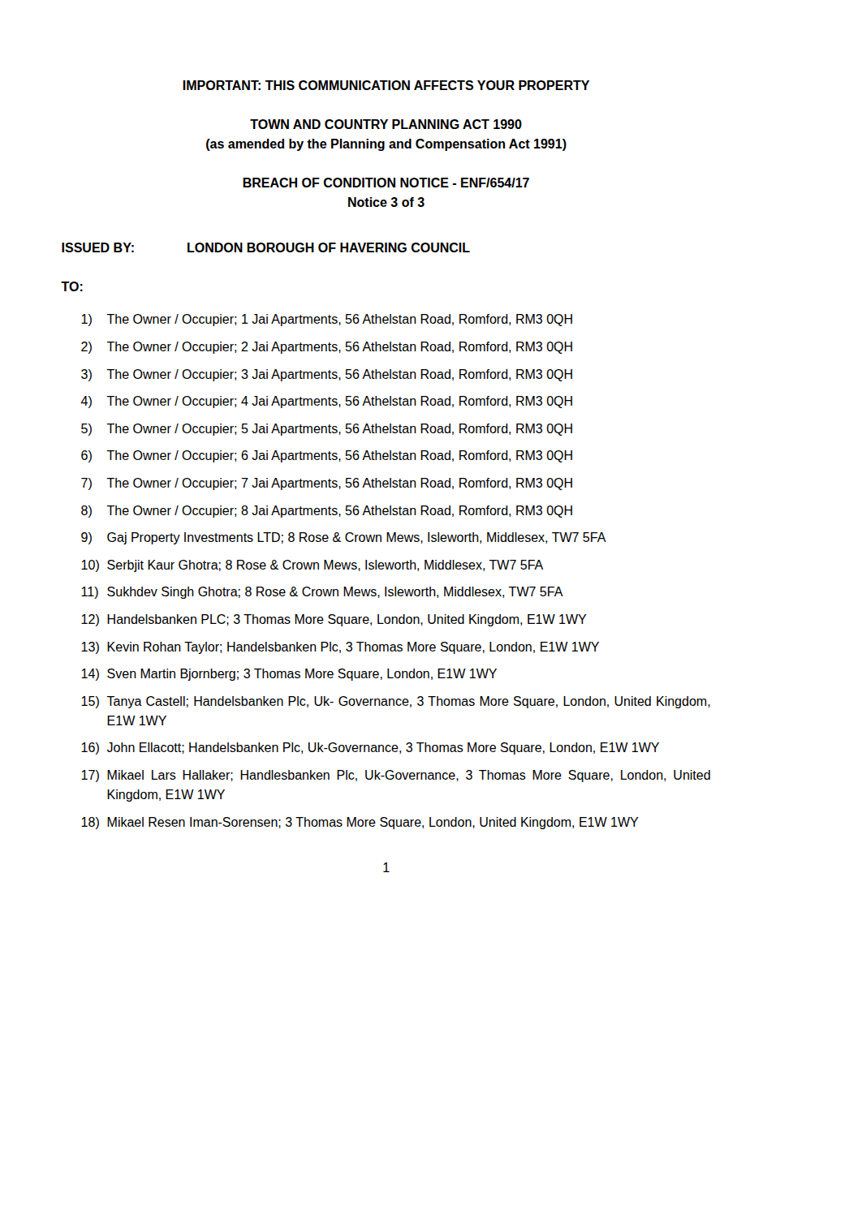IMPORTANT: THIS COMMUNICATION AFFECTS YOUR PROPERTY
TOWN AND COUNTRY PLANNING ACT 1990
(as amended by the Planning and Compensation Act 1991)
BREACH OF CONDITION NOTICE - ENF/654/17
Notice 3 of 3
ISSUED BY: LONDON BOROUGH OF HAVERING COUNCIL
TO:
1) The Owner / Occupier; 1 Jai Apartments, 56 Athelstan Road, Romford, RM3 0QH
2) The Owner / Occupier; 2 Jai Apartments, 56 Athelstan Road, Romford, RM3 0QH
3) The Owner / Occupier; 3 Jai Apartments, 56 Athelstan Road, Romford, RM3 0QH
4) The Owner / Occupier; 4 Jai Apartments, 56 Athelstan Road, Romford, RM3 0QH
5) The Owner / Occupier; 5 Jai Apartments, 56 Athelstan Road, Romford, RM3 0QH
6) The Owner / Occupier; 6 Jai Apartments, 56 Athelstan Road, Romford, RM3 0QH
7) The Owner / Occupier; 7 Jai Apartments, 56 Athelstan Road, Romford, RM3 0QH
8) The Owner / Occupier; 8 Jai Apartments, 56 Athelstan Road, Romford, RM3 0QH
9) Gaj Property Investments LTD; 8 Rose & Crown Mews, Isleworth, Middlesex, TW7 5FA
10) Serbjit Kaur Ghotra; 8 Rose & Crown Mews, Isleworth, Middlesex, TW7 5FA
11) Sukhdev Singh Ghotra; 8 Rose & Crown Mews, Isleworth, Middlesex, TW7 5FA
12) Handelsbanken PLC; 3 Thomas More Square, London, United Kingdom, E1W 1WY
13) Kevin Rohan Taylor; Handelsbanken Plc, 3 Thomas More Square, London, E1W 1WY
14) Sven Martin Bjornberg; 3 Thomas More Square, London, E1W 1WY
15) Tanya Castell; Handelsbanken Plc, Uk- Governance, 3 Thomas More Square, London, United Kingdom, E1W 1WY
16) John Ellacott; Handelsbanken Plc, Uk-Governance, 3 Thomas More Square, London, E1W 1WY
17) Mikael Lars Hallaker; Handlesbanken Plc, Uk-Governance, 3 Thomas More Square, London, United Kingdom, E1W 1WY
18) Mikael Resen Iman-Sorensen; 3 Thomas More Square, London, United Kingdom, E1W 1WY
1